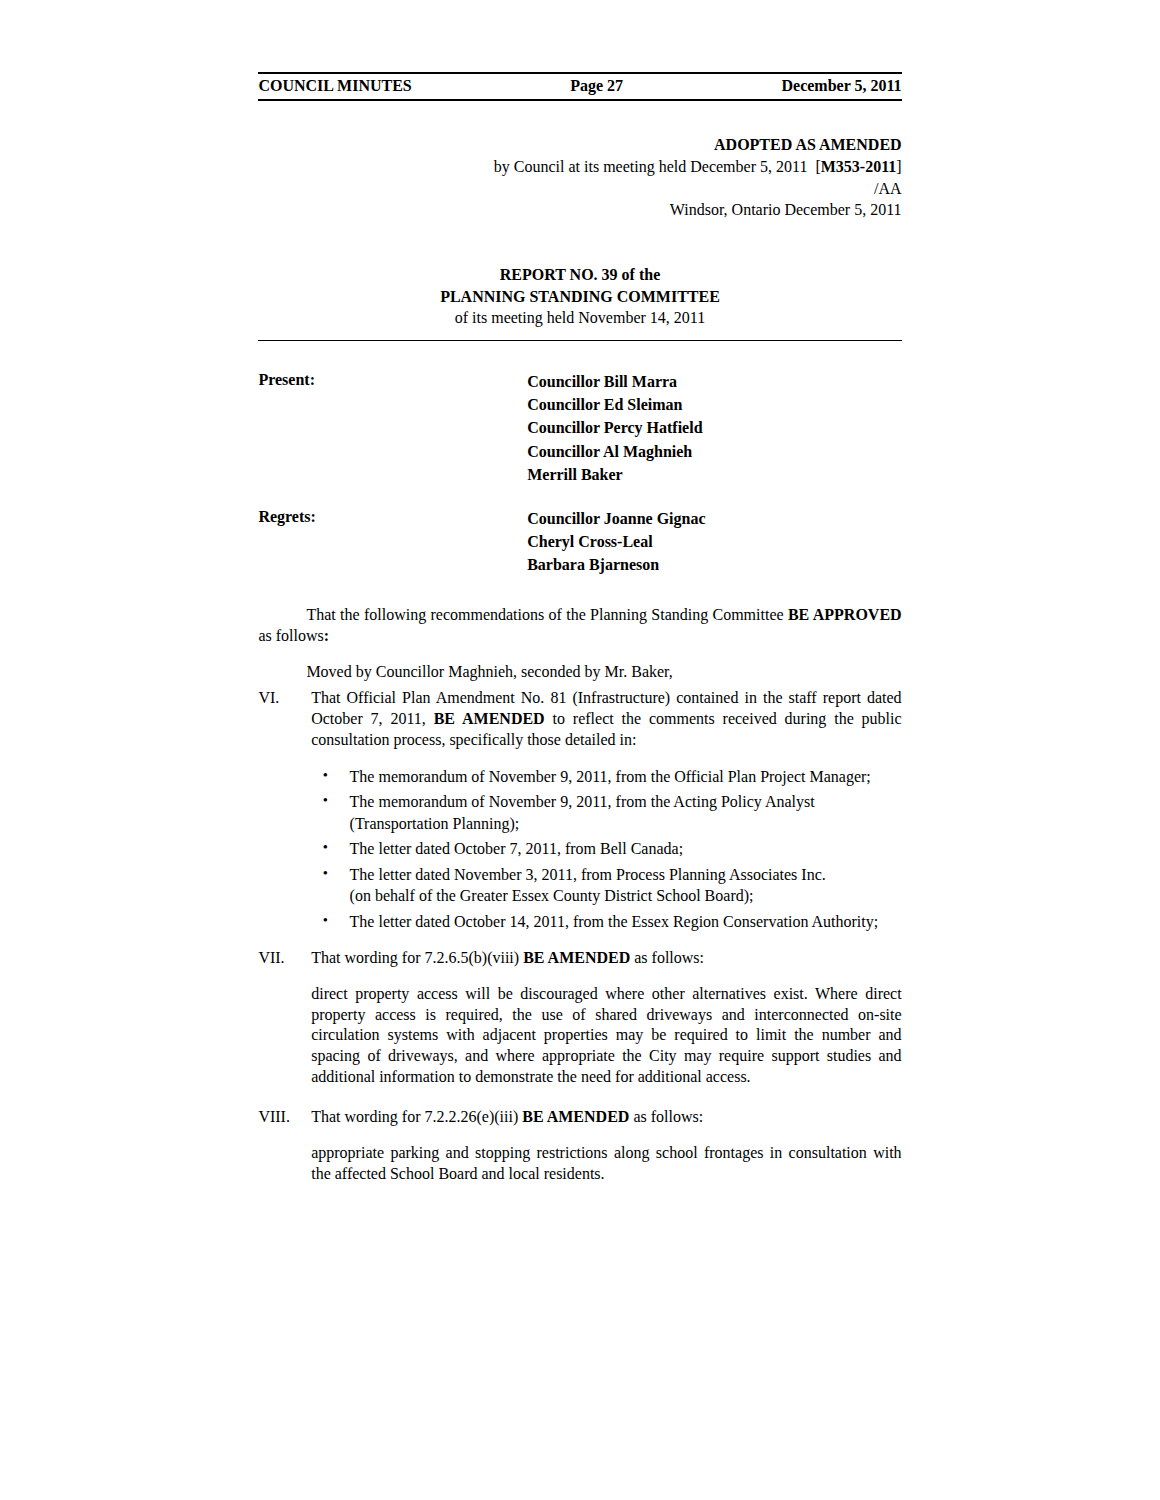COUNCIL MINUTES
Page 27
December 5, 2011
ADOPTED AS AMENDED
by Council at its meeting held December 5, 2011 [M353-2011]
/AA
Windsor, Ontario December 5, 2011
REPORT NO. 39 of the
PLANNING STANDING COMMITTEE
of its meeting held November 14, 2011
| Present: | Councillor Bill Marra Councillor Ed Sleiman Councillor Percy Hatfield Councillor Al Maghnieh Merrill Baker |
| Regrets: | Councillor Joanne Gignac Cheryl Cross-Leal Barbara Bjarneson |
That the following recommendations of the Planning Standing Committee BE APPROVED as follows:
Moved by Councillor Maghnieh, seconded by Mr. Baker,
VI.
That Official Plan Amendment No. 81 (Infrastructure) contained in the staff report dated October 7, 2011, BE AMENDED to reflect the comments received during the public consultation process, specifically those detailed in:
The memorandum of November 9, 2011, from the Official Plan Project Manager;
The memorandum of November 9, 2011, from the Acting Policy Analyst (Transportation Planning);
The letter dated October 7, 2011, from Bell Canada;
The letter dated November 3, 2011, from Process Planning Associates Inc.
(on behalf of the Greater Essex County District School Board);
The letter dated October 14, 2011, from the Essex Region Conservation Authority;
VII.
That wording for 7.2.6.5(b)(viii) BE AMENDED as follows:
direct property access will be discouraged where other alternatives exist. Where direct property access is required, the use of shared driveways and interconnected on-site circulation systems with adjacent properties may be required to limit the number and spacing of driveways, and where appropriate the City may require support studies and additional information to demonstrate the need for additional access.
VIII.
That wording for 7.2.2.26(e)(iii) BE AMENDED as follows:
appropriate parking and stopping restrictions along school frontages in consultation with the affected School Board and local residents.